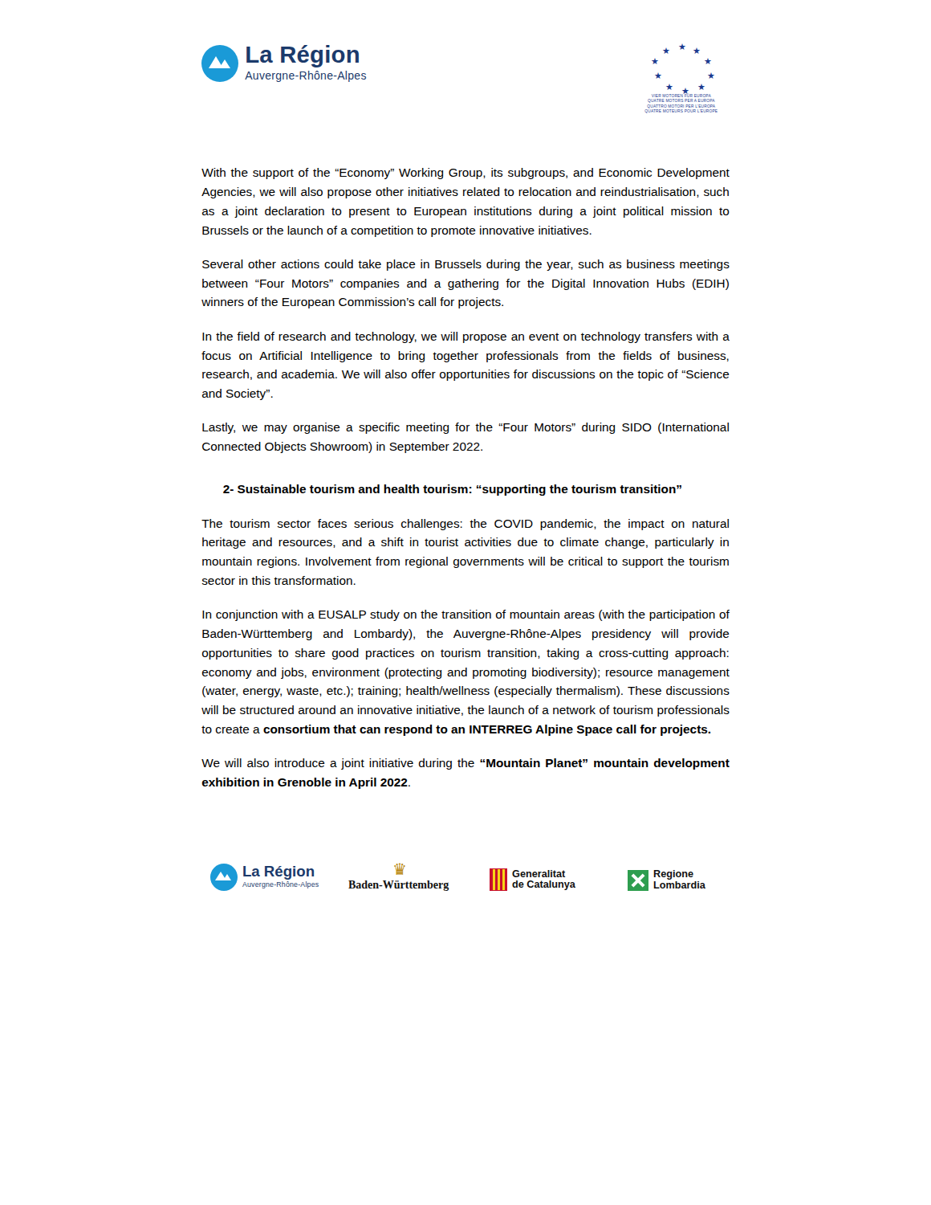La Région
Auvergne-Rhône-Alpes
★ ★ ★ ★ ★ ★ ★ ★ ★ ★
Vier Motoren für Europa
Quatre Motors per a Europa
Quattro Motori per l'Europa
Quatre Moteurs pour l'Europe
With the support of the “Economy” Working Group, its subgroups, and Economic Development Agencies, we will also propose other initiatives related to relocation and reindustrialisation, such as a joint declaration to present to European institutions during a joint political mission to Brussels or the launch of a competition to promote innovative initiatives.
Several other actions could take place in Brussels during the year, such as business meetings between “Four Motors” companies and a gathering for the Digital Innovation Hubs (EDIH) winners of the European Commission’s call for projects.
In the field of research and technology, we will propose an event on technology transfers with a focus on Artificial Intelligence to bring together professionals from the fields of business, research, and academia. We will also offer opportunities for discussions on the topic of “Science and Society”.
Lastly, we may organise a specific meeting for the “Four Motors” during SIDO (International Connected Objects Showroom) in September 2022.
2- Sustainable tourism and health tourism: “supporting the tourism transition”
The tourism sector faces serious challenges: the COVID pandemic, the impact on natural heritage and resources, and a shift in tourist activities due to climate change, particularly in mountain regions. Involvement from regional governments will be critical to support the tourism sector in this transformation.
In conjunction with a EUSALP study on the transition of mountain areas (with the participation of Baden-Württemberg and Lombardy), the Auvergne-Rhône-Alpes presidency will provide opportunities to share good practices on tourism transition, taking a cross-cutting approach: economy and jobs, environment (protecting and promoting biodiversity); resource management (water, energy, waste, etc.); training; health/wellness (especially thermalism). These discussions will be structured around an innovative initiative, the launch of a network of tourism professionals to create a consortium that can respond to an INTERREG Alpine Space call for projects.
We will also introduce a joint initiative during the “Mountain Planet” mountain development exhibition in Grenoble in April 2022.
La Région
Auvergne-Rhône-Alpes
♛
Baden-Württemberg
Generalitat
de Catalunya
Regione
Lombardia